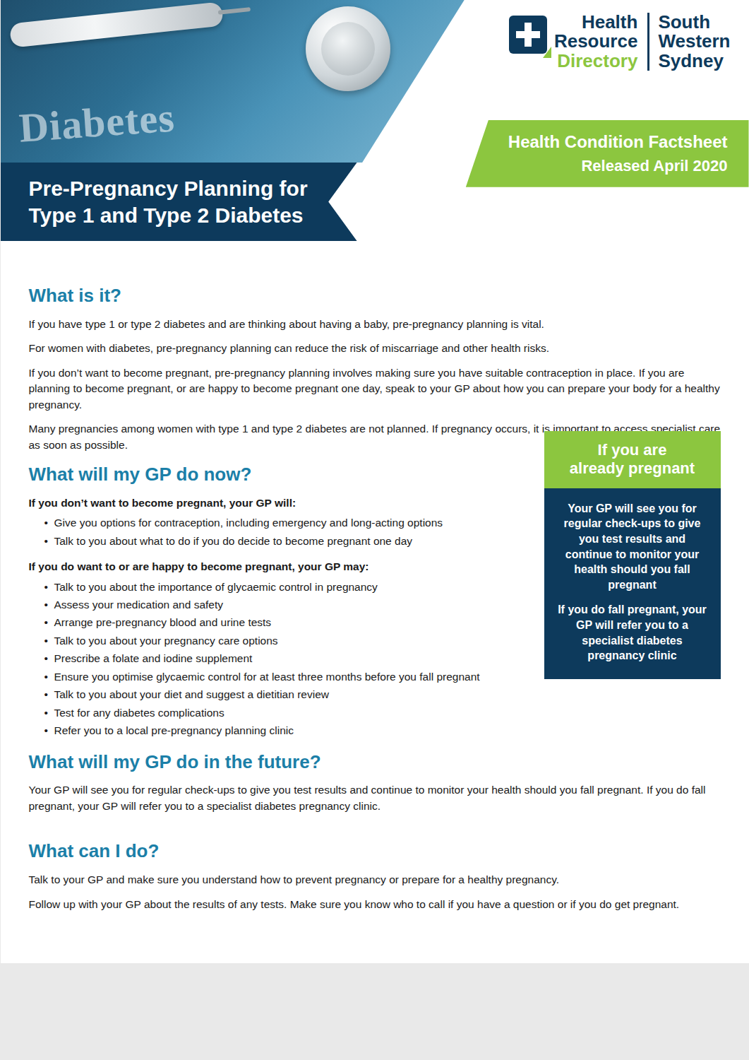Health Resource Directory
South Western Sydney
Health Condition Factsheet Released April 2020
Pre-Pregnancy Planning for
Type 1 and Type 2 Diabetes
If you are
already pregnant
Your GP will see you for regular check-ups to give you test results and continue to monitor your health should you fall pregnant
If you do fall pregnant, your GP will refer you to a specialist diabetes pregnancy clinic
What is it?
If you have type 1 or type 2 diabetes and are thinking about having a baby, pre-pregnancy planning is vital.
For women with diabetes, pre-pregnancy planning can reduce the risk of miscarriage and other health risks.
If you don’t want to become pregnant, pre-pregnancy planning involves making sure you have suitable contraception in place. If you are planning to become pregnant, or are happy to become pregnant one day, speak to your GP about how you can prepare your body for a healthy pregnancy.
Many pregnancies among women with type 1 and type 2 diabetes are not planned. If pregnancy occurs, it is important to access specialist care as soon as possible.
What will my GP do now?
If you don’t want to become pregnant, your GP will:
Give you options for contraception, including emergency and long-acting options
Talk to you about what to do if you do decide to become pregnant one day
If you do want to or are happy to become pregnant, your GP may:
Talk to you about the importance of glycaemic control in pregnancy
Assess your medication and safety
Arrange pre-pregnancy blood and urine tests
Talk to you about your pregnancy care options
Prescribe a folate and iodine supplement
Ensure you optimise glycaemic control for at least three months before you fall pregnant
Talk to you about your diet and suggest a dietitian review
Test for any diabetes complications
Refer you to a local pre-pregnancy planning clinic
What will my GP do in the future?
Your GP will see you for regular check-ups to give you test results and continue to monitor your health should you fall pregnant. If you do fall pregnant, your GP will refer you to a specialist diabetes pregnancy clinic.
What can I do?
Talk to your GP and make sure you understand how to prevent pregnancy or prepare for a healthy pregnancy.
Follow up with your GP about the results of any tests. Make sure you know who to call if you have a question or if you do get pregnant.